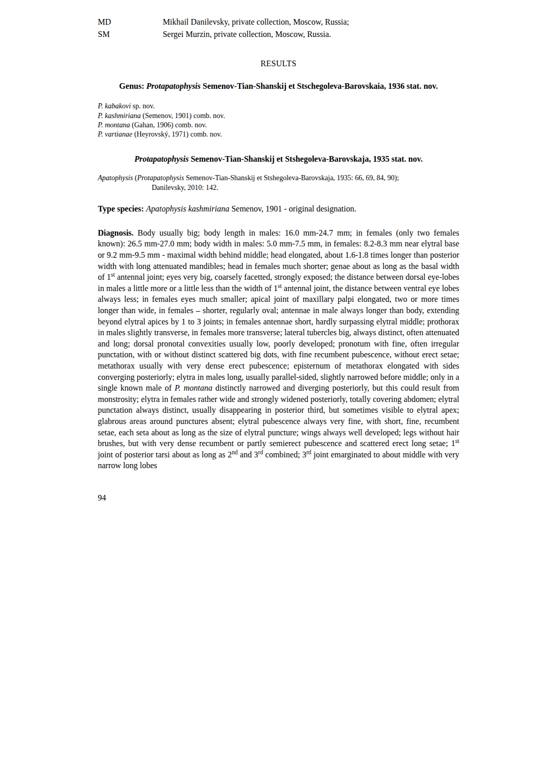MD
Mikhail Danilevsky, private collection, Moscow, Russia;
SM
Sergei Murzin, private collection, Moscow, Russia.
RESULTS
Genus: Protapatophysis Semenov-Tian-Shanskij et Stschegoleva-Barovskaia, 1936 stat. nov.
P. kabakovi sp. nov.
P. kashmiriana (Semenov, 1901) comb. nov.
P. montana (Gahan, 1906) comb. nov.
P. vartianae (Heyrovský, 1971) comb. nov.
Protapatophysis Semenov-Tian-Shanskij et Stshegoleva-Barovskaja, 1935 stat. nov.
Apatophysis (Protapatophysis Semenov-Tian-Shanskij et Stshegoleva-Barovskaja, 1935: 66, 69, 84, 90);
Danilevsky, 2010: 142.
Type species: Apatophysis kashmiriana Semenov, 1901 - original designation.
Diagnosis. Body usually big; body length in males: 16.0 mm-24.7 mm; in females (only two females known): 26.5 mm-27.0 mm; body width in males: 5.0 mm-7.5 mm, in females: 8.2-8.3 mm near elytral base or 9.2 mm-9.5 mm - maximal width behind middle; head elongated, about 1.6-1.8 times longer than posterior width with long attenuated mandibles; head in females much shorter; genae about as long as the basal width of 1st antennal joint; eyes very big, coarsely facetted, strongly exposed; the distance between dorsal eye-lobes in males a little more or a little less than the width of 1st antennal joint, the distance between ventral eye lobes always less; in females eyes much smaller; apical joint of maxillary palpi elongated, two or more times longer than wide, in females – shorter, regularly oval; antennae in male always longer than body, extending beyond elytral apices by 1 to 3 joints; in females antennae short, hardly surpassing elytral middle; prothorax in males slightly transverse, in females more transverse; lateral tubercles big, always distinct, often attenuated and long; dorsal pronotal convexities usually low, poorly developed; pronotum with fine, often irregular punctation, with or without distinct scattered big dots, with fine recumbent pubescence, without erect setae; metathorax usually with very dense erect pubescence; episternum of metathorax elongated with sides converging posteriorly; elytra in males long, usually parallel-sided, slightly narrowed before middle; only in a single known male of P. montana distinctly narrowed and diverging posteriorly, but this could result from monstrosity; elytra in females rather wide and strongly widened posteriorly, totally covering abdomen; elytral punctation always distinct, usually disappearing in posterior third, but sometimes visible to elytral apex; glabrous areas around punctures absent; elytral pubescence always very fine, with short, fine, recumbent setae, each seta about as long as the size of elytral puncture; wings always well developed; legs without hair brushes, but with very dense recumbent or partly semierect pubescence and scattered erect long setae; 1st joint of posterior tarsi about as long as 2nd and 3rd combined; 3rd joint emarginated to about middle with very narrow long lobes
94